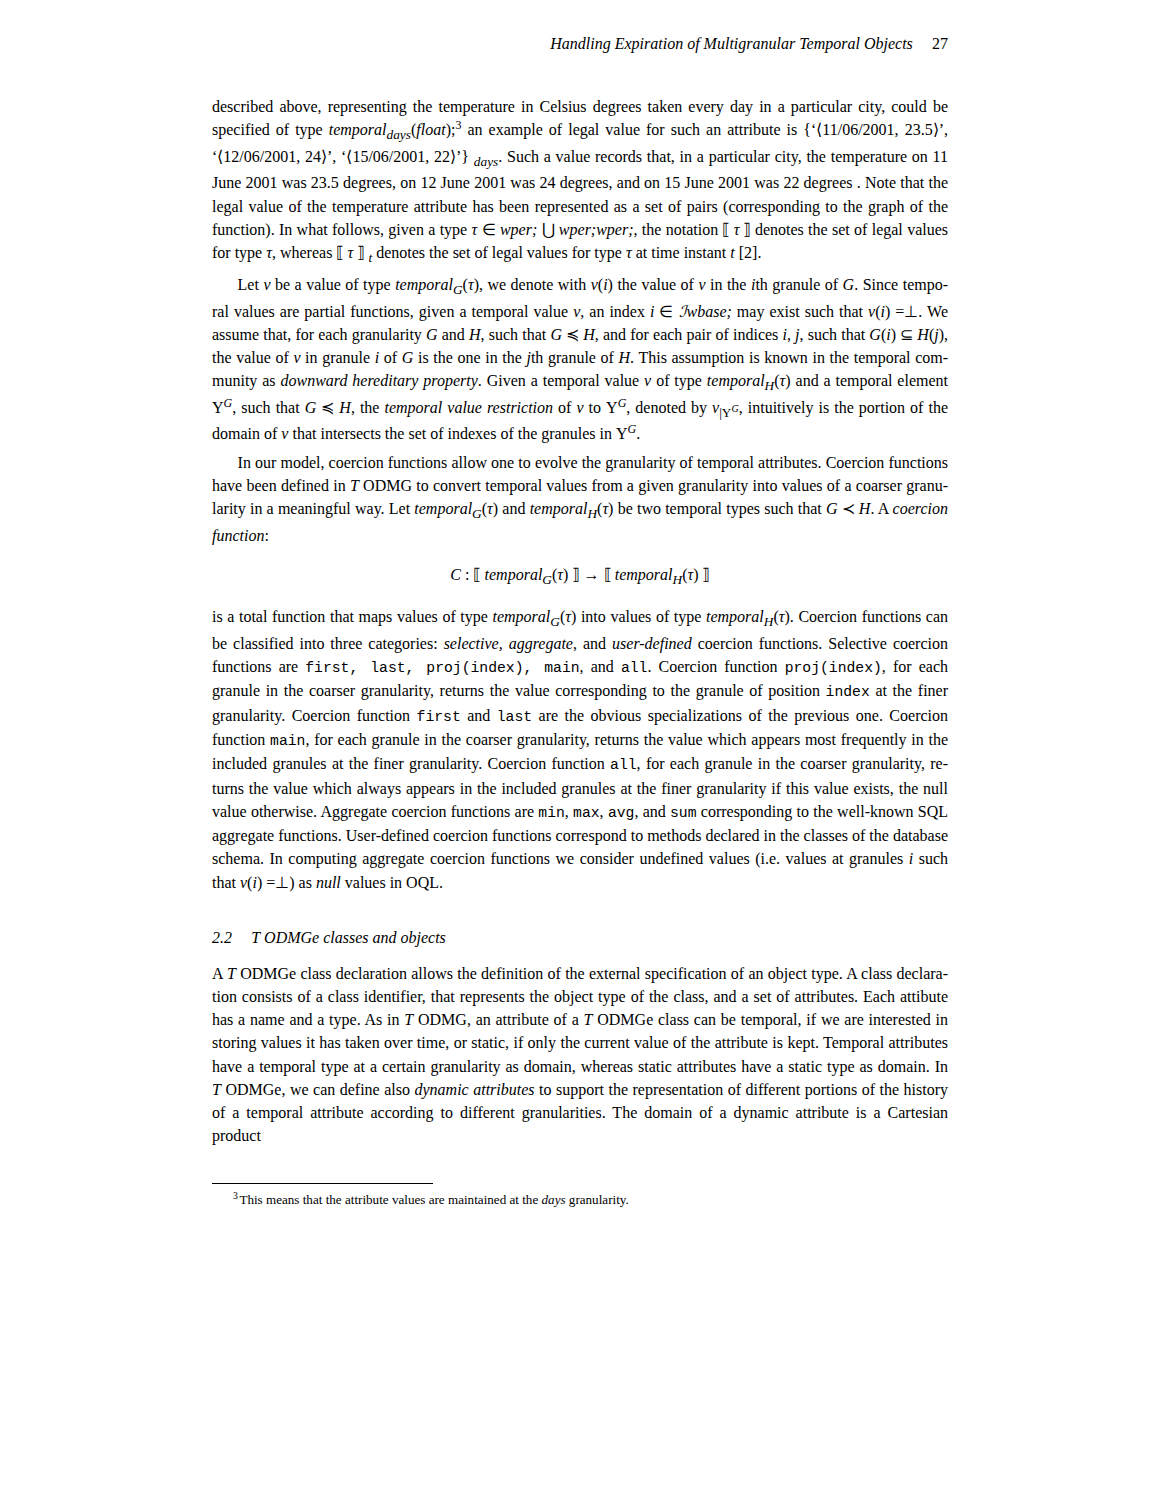Handling Expiration of Multigranular Temporal Objects 27
described above, representing the temperature in Celsius degrees taken every day in a particular city, could be specified of type temporaldays(float);3 an example of legal value for such an attribute is {‘⟨11/06/2001, 23.5⟩’, ‘⟨12/06/2001, 24⟩’, ‘⟨15/06/2001, 22⟩’} days. Such a value records that, in a particular city, the temperature on 11 June 2001 was 23.5 degrees, on 12 June 2001 was 24 degrees, and on 15 June 2001 was 22 degrees . Note that the legal value of the temperature attribute has been represented as a set of pairs (corresponding to the graph of the function). In what follows, given a type τ ∈ wper; ⋃ wper;wper;, the notation ⟦ τ ⟧ denotes the set of legal values for type τ, whereas ⟦ τ ⟧ t denotes the set of legal values for type τ at time instant t [2].
Let v be a value of type temporalG(τ), we denote with v(i) the value of v in the ith granule of G. Since temporal values are partial functions, given a temporal value v, an index i ∈ ℐwbase; may exist such that v(i) =⊥. We assume that, for each granularity G and H, such that G ≼ H, and for each pair of indices i, j, such that G(i) ⊆ H(j), the value of v in granule i of G is the one in the jth granule of H. This assumption is known in the temporal community as downward hereditary property. Given a temporal value v of type temporalH(τ) and a temporal element ΥG, such that G ≼ H, the temporal value restriction of v to ΥG, denoted by v|ΥG, intuitively is the portion of the domain of v that intersects the set of indexes of the granules in ΥG.
In our model, coercion functions allow one to evolve the granularity of temporal attributes. Coercion functions have been defined in T ODMG to convert temporal values from a given granularity into values of a coarser granularity in a meaningful way. Let temporalG(τ) and temporalH(τ) be two temporal types such that G ≺ H. A coercion function:
C : ⟦ temporalG(τ) ⟧ → ⟦ temporalH(τ) ⟧
is a total function that maps values of type temporalG(τ) into values of type temporalH(τ). Coercion functions can be classified into three categories: selective, aggregate, and user-defined coercion functions. Selective coercion functions are first, last, proj(index), main, and all. Coercion function proj(index), for each granule in the coarser granularity, returns the value corresponding to the granule of position index at the finer granularity. Coercion function first and last are the obvious specializations of the previous one. Coercion function main, for each granule in the coarser granularity, returns the value which appears most frequently in the included granules at the finer granularity. Coercion function all, for each granule in the coarser granularity, returns the value which always appears in the included granules at the finer granularity if this value exists, the null value otherwise. Aggregate coercion functions are min, max, avg, and sum corresponding to the well-known SQL aggregate functions. User-defined coercion functions correspond to methods declared in the classes of the database schema. In computing aggregate coercion functions we consider undefined values (i.e. values at granules i such that v(i) =⊥) as null values in OQL.
2.2 T ODMGe classes and objects
A T ODMGe class declaration allows the definition of the external specification of an object type. A class declaration consists of a class identifier, that represents the object type of the class, and a set of attributes. Each attibute has a name and a type. As in T ODMG, an attribute of a T ODMGe class can be temporal, if we are interested in storing values it has taken over time, or static, if only the current value of the attribute is kept. Temporal attributes have a temporal type at a certain granularity as domain, whereas static attributes have a static type as domain. In T ODMGe, we can define also dynamic attributes to support the representation of different portions of the history of a temporal attribute according to different granularities. The domain of a dynamic attribute is a Cartesian product
3This means that the attribute values are maintained at the days granularity.